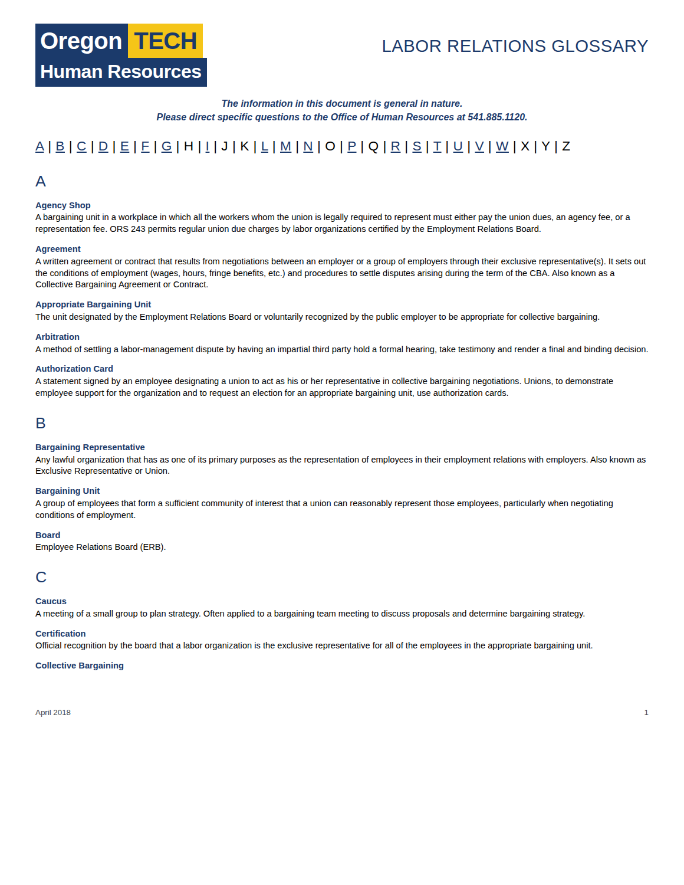Oregon
TECH
Human Resources
LABOR RELATIONS GLOSSARY
The information in this document is general in nature.
Please direct specific questions to the Office of Human Resources at 541.885.1120.
A | B | C | D | E | F | G | H | I | J | K | L | M | N | O | P | Q | R | S | T | U | V | W | X | Y | Z
A
Agency Shop
A bargaining unit in a workplace in which all the workers whom the union is legally required to represent must either pay the union dues, an agency fee, or a representation fee. ORS 243 permits regular union due charges by labor organizations certified by the Employment Relations Board.
Agreement
A written agreement or contract that results from negotiations between an employer or a group of employers through their exclusive representative(s). It sets out the conditions of employment (wages, hours, fringe benefits, etc.) and procedures to settle disputes arising during the term of the CBA. Also known as a Collective Bargaining Agreement or Contract.
Appropriate Bargaining Unit
The unit designated by the Employment Relations Board or voluntarily recognized by the public employer to be appropriate for collective bargaining.
Arbitration
A method of settling a labor-management dispute by having an impartial third party hold a formal hearing, take testimony and render a final and binding decision.
Authorization Card
A statement signed by an employee designating a union to act as his or her representative in collective bargaining negotiations. Unions, to demonstrate employee support for the organization and to request an election for an appropriate bargaining unit, use authorization cards.
B
Bargaining Representative
Any lawful organization that has as one of its primary purposes as the representation of employees in their employment relations with employers. Also known as Exclusive Representative or Union.
Bargaining Unit
A group of employees that form a sufficient community of interest that a union can reasonably represent those employees, particularly when negotiating conditions of employment.
Board
Employee Relations Board (ERB).
C
Caucus
A meeting of a small group to plan strategy. Often applied to a bargaining team meeting to discuss proposals and determine bargaining strategy.
Certification
Official recognition by the board that a labor organization is the exclusive representative for all of the employees in the appropriate bargaining unit.
Collective Bargaining
April 2018 1